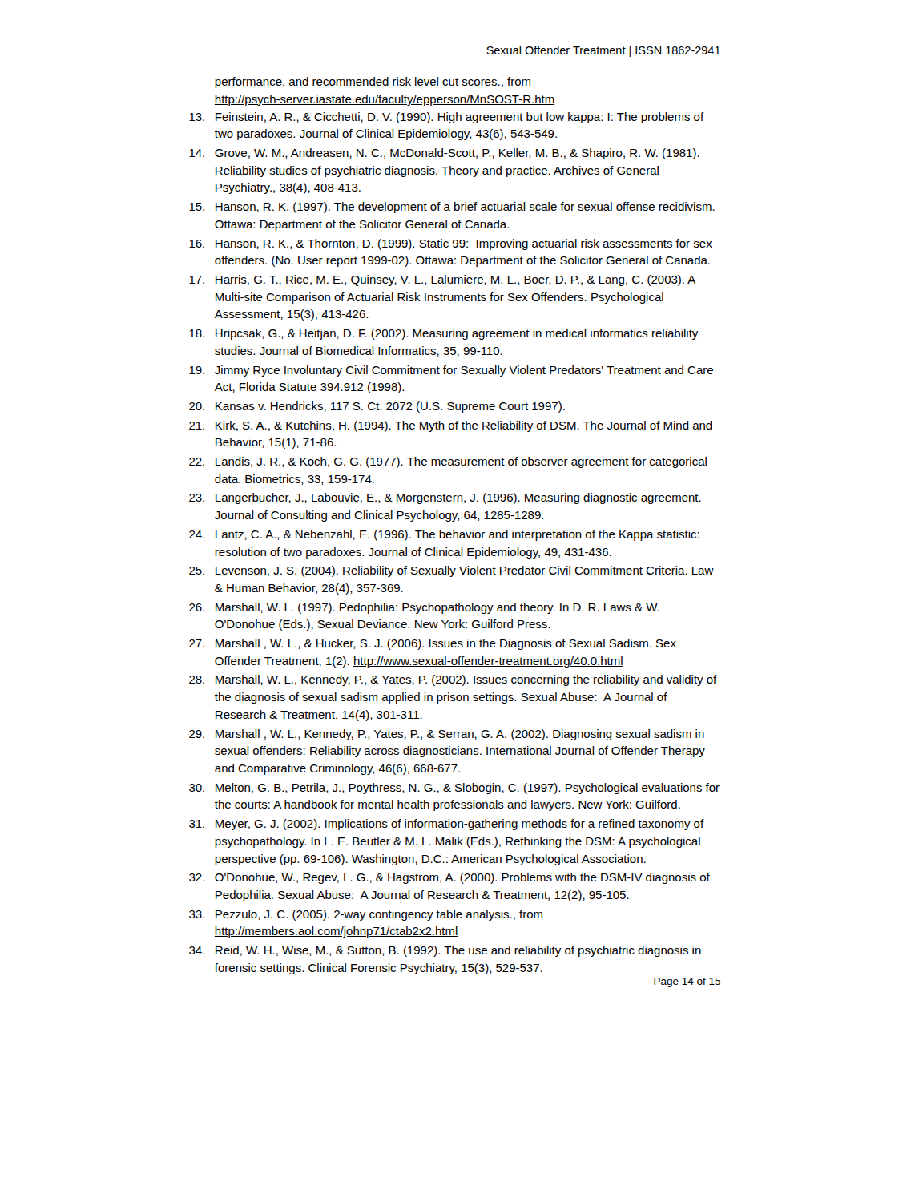Sexual Offender Treatment | ISSN 1862-2941
performance, and recommended risk level cut scores., from
http://psych-server.iastate.edu/faculty/epperson/MnSOST-R.htm
13. Feinstein, A. R., & Cicchetti, D. V. (1990). High agreement but low kappa: I: The problems of two paradoxes. Journal of Clinical Epidemiology, 43(6), 543-549.
14. Grove, W. M., Andreasen, N. C., McDonald-Scott, P., Keller, M. B., & Shapiro, R. W. (1981). Reliability studies of psychiatric diagnosis. Theory and practice. Archives of General Psychiatry., 38(4), 408-413.
15. Hanson, R. K. (1997). The development of a brief actuarial scale for sexual offense recidivism. Ottawa: Department of the Solicitor General of Canada.
16. Hanson, R. K., & Thornton, D. (1999). Static 99: Improving actuarial risk assessments for sex offenders. (No. User report 1999-02). Ottawa: Department of the Solicitor General of Canada.
17. Harris, G. T., Rice, M. E., Quinsey, V. L., Lalumiere, M. L., Boer, D. P., & Lang, C. (2003). A Multi-site Comparison of Actuarial Risk Instruments for Sex Offenders. Psychological Assessment, 15(3), 413-426.
18. Hripcsak, G., & Heitjan, D. F. (2002). Measuring agreement in medical informatics reliability studies. Journal of Biomedical Informatics, 35, 99-110.
19. Jimmy Ryce Involuntary Civil Commitment for Sexually Violent Predators' Treatment and Care Act, Florida Statute 394.912 (1998).
20. Kansas v. Hendricks, 117 S. Ct. 2072 (U.S. Supreme Court 1997).
21. Kirk, S. A., & Kutchins, H. (1994). The Myth of the Reliability of DSM. The Journal of Mind and Behavior, 15(1), 71-86.
22. Landis, J. R., & Koch, G. G. (1977). The measurement of observer agreement for categorical data. Biometrics, 33, 159-174.
23. Langerbucher, J., Labouvie, E., & Morgenstern, J. (1996). Measuring diagnostic agreement. Journal of Consulting and Clinical Psychology, 64, 1285-1289.
24. Lantz, C. A., & Nebenzahl, E. (1996). The behavior and interpretation of the Kappa statistic: resolution of two paradoxes. Journal of Clinical Epidemiology, 49, 431-436.
25. Levenson, J. S. (2004). Reliability of Sexually Violent Predator Civil Commitment Criteria. Law & Human Behavior, 28(4), 357-369.
26. Marshall, W. L. (1997). Pedophilia: Psychopathology and theory. In D. R. Laws & W. O'Donohue (Eds.), Sexual Deviance. New York: Guilford Press.
27. Marshall , W. L., & Hucker, S. J. (2006). Issues in the Diagnosis of Sexual Sadism. Sex Offender Treatment, 1(2). http://www.sexual-offender-treatment.org/40.0.html
28. Marshall, W. L., Kennedy, P., & Yates, P. (2002). Issues concerning the reliability and validity of the diagnosis of sexual sadism applied in prison settings. Sexual Abuse: A Journal of Research & Treatment, 14(4), 301-311.
29. Marshall , W. L., Kennedy, P., Yates, P., & Serran, G. A. (2002). Diagnosing sexual sadism in sexual offenders: Reliability across diagnosticians. International Journal of Offender Therapy and Comparative Criminology, 46(6), 668-677.
30. Melton, G. B., Petrila, J., Poythress, N. G., & Slobogin, C. (1997). Psychological evaluations for the courts: A handbook for mental health professionals and lawyers. New York: Guilford.
31. Meyer, G. J. (2002). Implications of information-gathering methods for a refined taxonomy of psychopathology. In L. E. Beutler & M. L. Malik (Eds.), Rethinking the DSM: A psychological perspective (pp. 69-106). Washington, D.C.: American Psychological Association.
32. O'Donohue, W., Regev, L. G., & Hagstrom, A. (2000). Problems with the DSM-IV diagnosis of Pedophilia. Sexual Abuse: A Journal of Research & Treatment, 12(2), 95-105.
33. Pezzulo, J. C. (2005). 2-way contingency table analysis., from http://members.aol.com/johnp71/ctab2x2.html
34. Reid, W. H., Wise, M., & Sutton, B. (1992). The use and reliability of psychiatric diagnosis in forensic settings. Clinical Forensic Psychiatry, 15(3), 529-537.
Page 14 of 15